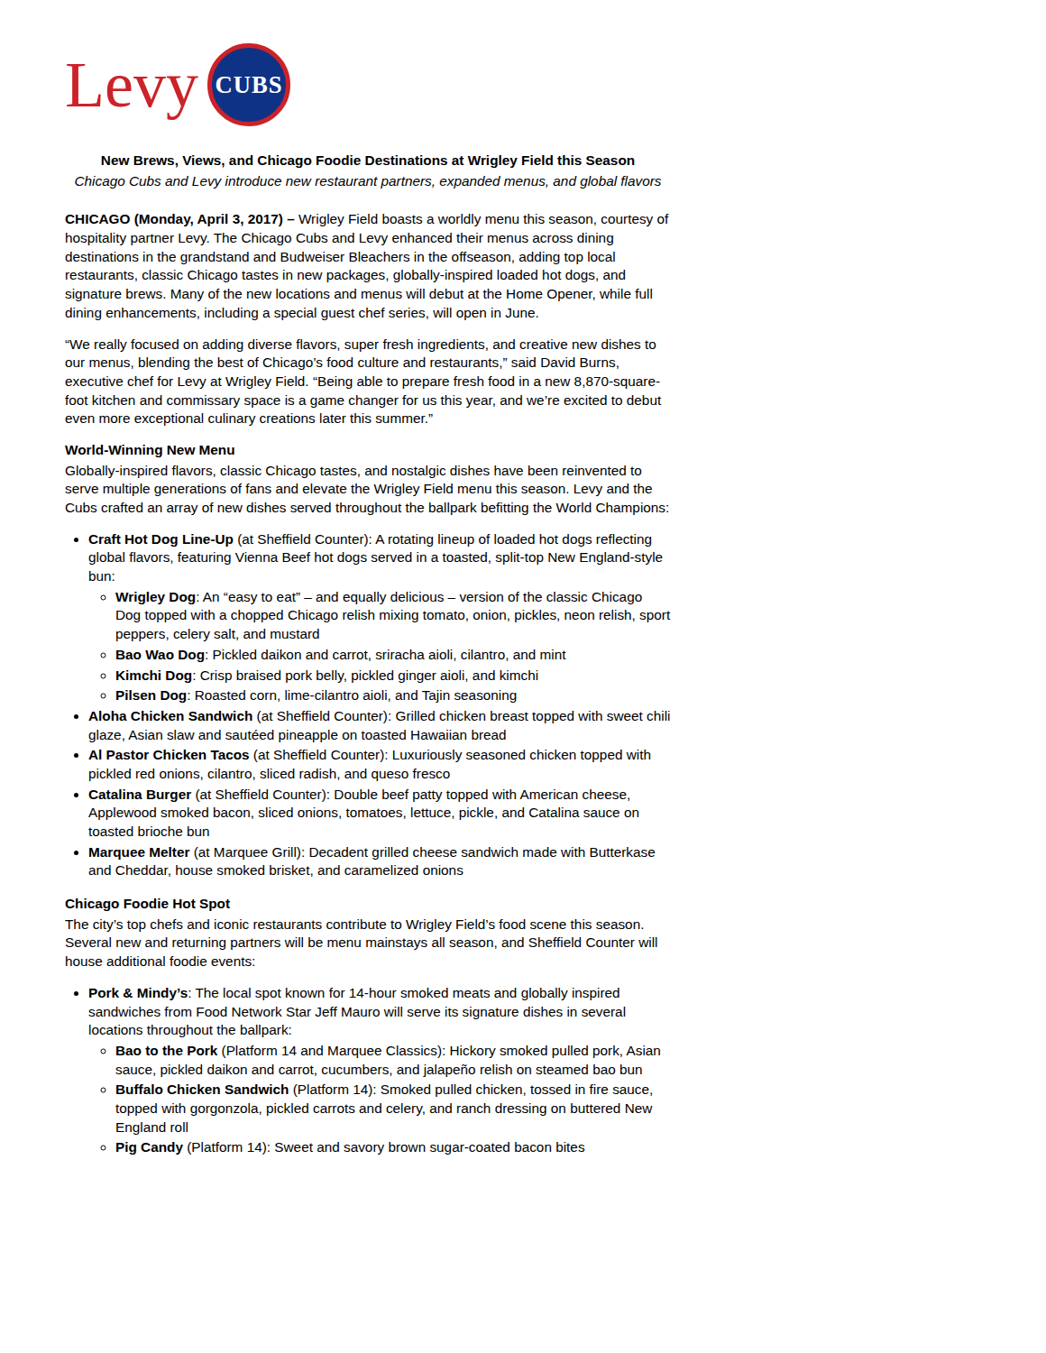Levy
CUBS
New Brews, Views, and Chicago Foodie Destinations at Wrigley Field this Season
Chicago Cubs and Levy introduce new restaurant partners, expanded menus, and global flavors
CHICAGO (Monday, April 3, 2017) – Wrigley Field boasts a worldly menu this season, courtesy of hospitality partner Levy. The Chicago Cubs and Levy enhanced their menus across dining destinations in the grandstand and Budweiser Bleachers in the offseason, adding top local restaurants, classic Chicago tastes in new packages, globally-inspired loaded hot dogs, and signature brews. Many of the new locations and menus will debut at the Home Opener, while full dining enhancements, including a special guest chef series, will open in June.
“We really focused on adding diverse flavors, super fresh ingredients, and creative new dishes to our menus, blending the best of Chicago’s food culture and restaurants,” said David Burns, executive chef for Levy at Wrigley Field. “Being able to prepare fresh food in a new 8,870-square-foot kitchen and commissary space is a game changer for us this year, and we’re excited to debut even more exceptional culinary creations later this summer.”
World-Winning New Menu
Globally-inspired flavors, classic Chicago tastes, and nostalgic dishes have been reinvented to serve multiple generations of fans and elevate the Wrigley Field menu this season. Levy and the Cubs crafted an array of new dishes served throughout the ballpark befitting the World Champions:
Craft Hot Dog Line-Up (at Sheffield Counter): A rotating lineup of loaded hot dogs reflecting global flavors, featuring Vienna Beef hot dogs served in a toasted, split-top New England-style bun:
Wrigley Dog: An “easy to eat” – and equally delicious – version of the classic Chicago Dog topped with a chopped Chicago relish mixing tomato, onion, pickles, neon relish, sport peppers, celery salt, and mustard
Bao Wao Dog: Pickled daikon and carrot, sriracha aioli, cilantro, and mint
Kimchi Dog: Crisp braised pork belly, pickled ginger aioli, and kimchi
Pilsen Dog: Roasted corn, lime-cilantro aioli, and Tajin seasoning
Aloha Chicken Sandwich (at Sheffield Counter): Grilled chicken breast topped with sweet chili glaze, Asian slaw and sautéed pineapple on toasted Hawaiian bread
Al Pastor Chicken Tacos (at Sheffield Counter): Luxuriously seasoned chicken topped with pickled red onions, cilantro, sliced radish, and queso fresco
Catalina Burger (at Sheffield Counter): Double beef patty topped with American cheese, Applewood smoked bacon, sliced onions, tomatoes, lettuce, pickle, and Catalina sauce on toasted brioche bun
Marquee Melter (at Marquee Grill): Decadent grilled cheese sandwich made with Butterkase and Cheddar, house smoked brisket, and caramelized onions
Chicago Foodie Hot Spot
The city’s top chefs and iconic restaurants contribute to Wrigley Field’s food scene this season. Several new and returning partners will be menu mainstays all season, and Sheffield Counter will house additional foodie events:
Pork & Mindy’s: The local spot known for 14-hour smoked meats and globally inspired sandwiches from Food Network Star Jeff Mauro will serve its signature dishes in several locations throughout the ballpark:
Bao to the Pork (Platform 14 and Marquee Classics): Hickory smoked pulled pork, Asian sauce, pickled daikon and carrot, cucumbers, and jalapeño relish on steamed bao bun
Buffalo Chicken Sandwich (Platform 14): Smoked pulled chicken, tossed in fire sauce, topped with gorgonzola, pickled carrots and celery, and ranch dressing on buttered New England roll
Pig Candy (Platform 14): Sweet and savory brown sugar-coated bacon bites